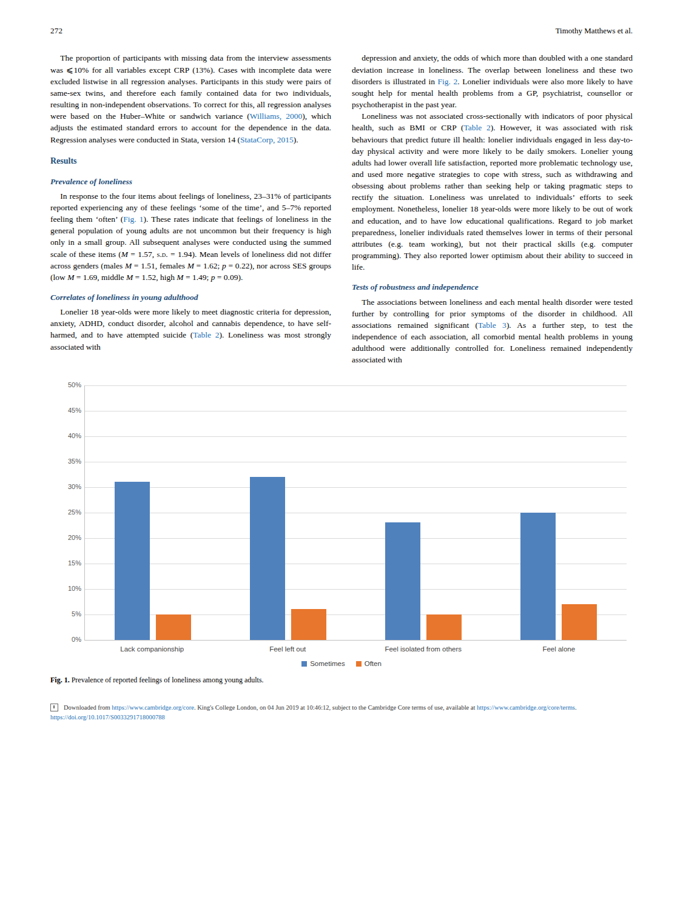272
Timothy Matthews et al.
The proportion of participants with missing data from the interview assessments was ⩽10% for all variables except CRP (13%). Cases with incomplete data were excluded listwise in all regression analyses. Participants in this study were pairs of same-sex twins, and therefore each family contained data for two individuals, resulting in non-independent observations. To correct for this, all regression analyses were based on the Huber–White or sandwich variance (Williams, 2000), which adjusts the estimated standard errors to account for the dependence in the data. Regression analyses were conducted in Stata, version 14 (StataCorp, 2015).
Results
Prevalence of loneliness
In response to the four items about feelings of loneliness, 23–31% of participants reported experiencing any of these feelings ‘some of the time’, and 5–7% reported feeling them ‘often’ (Fig. 1). These rates indicate that feelings of loneliness in the general population of young adults are not uncommon but their frequency is high only in a small group. All subsequent analyses were conducted using the summed scale of these items (M = 1.57, s.d. = 1.94). Mean levels of loneliness did not differ across genders (males M = 1.51, females M = 1.62; p = 0.22), nor across SES groups (low M = 1.69, middle M = 1.52, high M = 1.49; p = 0.09).
Correlates of loneliness in young adulthood
Lonelier 18 year-olds were more likely to meet diagnostic criteria for depression, anxiety, ADHD, conduct disorder, alcohol and cannabis dependence, to have self-harmed, and to have attempted suicide (Table 2). Loneliness was most strongly associated with
depression and anxiety, the odds of which more than doubled with a one standard deviation increase in loneliness. The overlap between loneliness and these two disorders is illustrated in Fig. 2. Lonelier individuals were also more likely to have sought help for mental health problems from a GP, psychiatrist, counsellor or psychotherapist in the past year.
Loneliness was not associated cross-sectionally with indicators of poor physical health, such as BMI or CRP (Table 2). However, it was associated with risk behaviours that predict future ill health: lonelier individuals engaged in less day-to-day physical activity and were more likely to be daily smokers. Lonelier young adults had lower overall life satisfaction, reported more problematic technology use, and used more negative strategies to cope with stress, such as withdrawing and obsessing about problems rather than seeking help or taking pragmatic steps to rectify the situation. Loneliness was unrelated to individuals’ efforts to seek employment. Nonetheless, lonelier 18 year-olds were more likely to be out of work and education, and to have low educational qualifications. Regard to job market preparedness, lonelier individuals rated themselves lower in terms of their personal attributes (e.g. team working), but not their practical skills (e.g. computer programming). They also reported lower optimism about their ability to succeed in life.
Tests of robustness and independence
The associations between loneliness and each mental health disorder were tested further by controlling for prior symptoms of the disorder in childhood. All associations remained significant (Table 3). As a further step, to test the independence of each association, all comorbid mental health problems in young adulthood were additionally controlled for. Loneliness remained independently associated with
50%
45%
40%
35%
30%
25%
20%
15%
10%
5%
0%
Lack companionship Feel left out Feel isolated from others Feel alone
Sometimes Often
Fig. 1. Prevalence of reported feelings of loneliness among young adults.
Downloaded from https://www.cambridge.org/core. King's College London, on 04 Jun 2019 at 10:46:12, subject to the Cambridge Core terms of use, available at https://www.cambridge.org/core/terms.
https://doi.org/10.1017/S0033291718000788